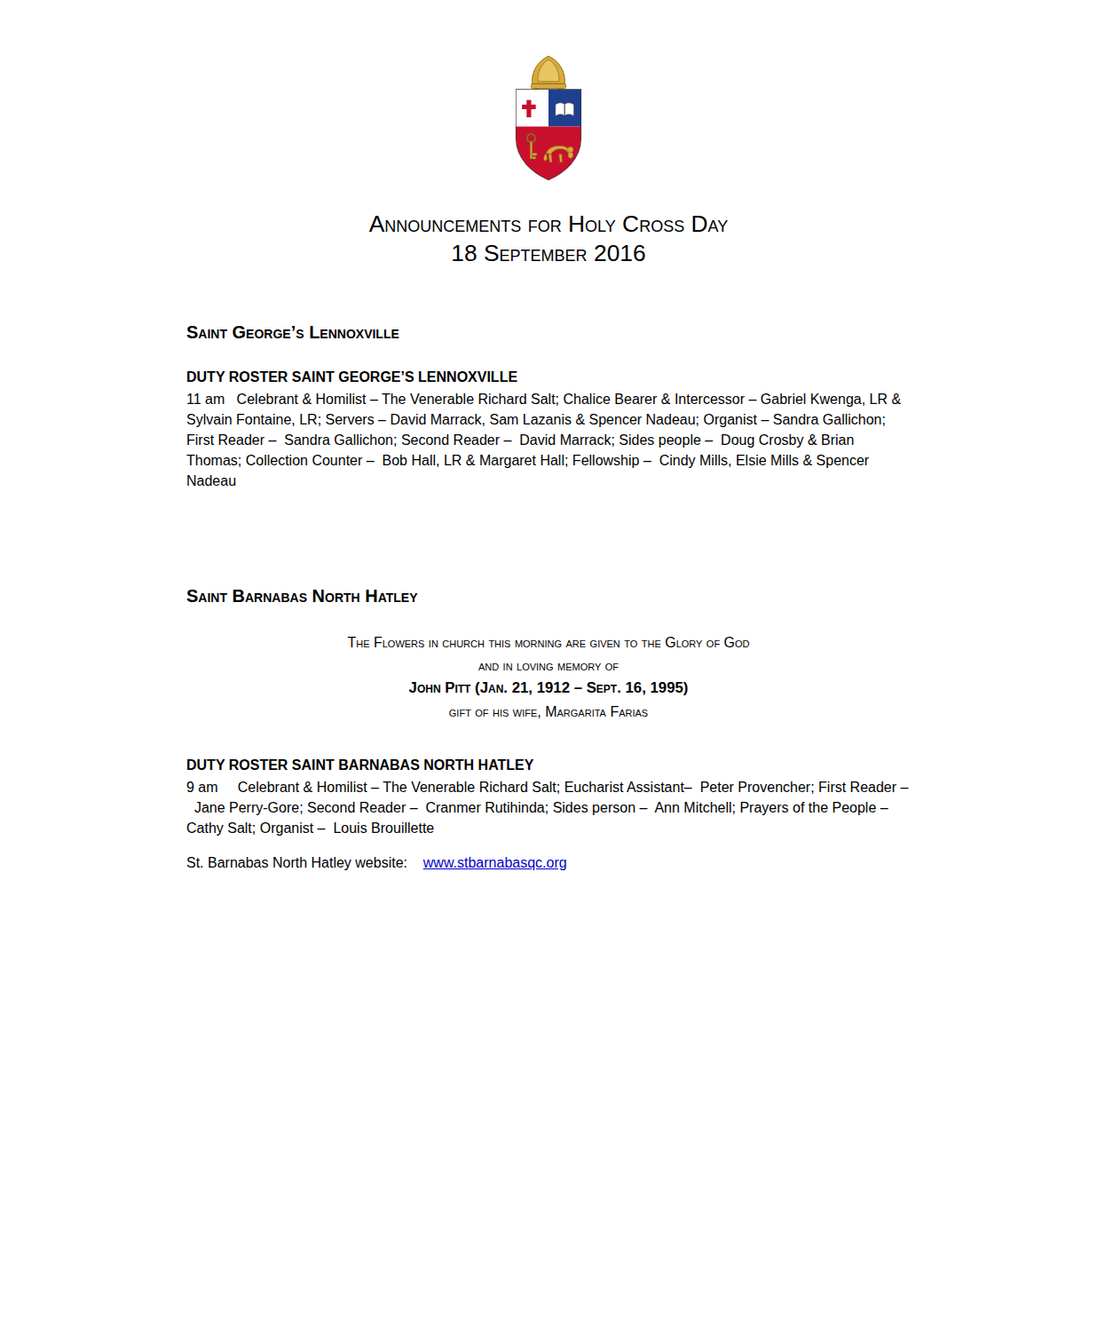Announcements for Holy Cross Day
18 September 2016
Saint George’s Lennoxville
Duty Roster Saint George’s Lennoxville
11 am Celebrant & Homilist – The Venerable Richard Salt; Chalice Bearer & Intercessor – Gabriel Kwenga, LR & Sylvain Fontaine, LR; Servers – David Marrack, Sam Lazanis & Spencer Nadeau; Organist – Sandra Gallichon; First Reader – Sandra Gallichon; Second Reader – David Marrack; Sides people – Doug Crosby & Brian Thomas; Collection Counter – Bob Hall, LR & Margaret Hall; Fellowship – Cindy Mills, Elsie Mills & Spencer Nadeau
Saint Barnabas North Hatley
The Flowers in church this morning are given to the Glory of God
and in loving memory of
John Pitt (Jan. 21, 1912 – Sept. 16, 1995)
gift of his wife, Margarita Farias
Duty Roster Saint Barnabas North Hatley
9 am Celebrant & Homilist – The Venerable Richard Salt; Eucharist Assistant– Peter Provencher; First Reader – Jane Perry-Gore; Second Reader – Cranmer Rutihinda; Sides person – Ann Mitchell; Prayers of the People – Cathy Salt; Organist – Louis Brouillette
St. Barnabas North Hatley website: www.stbarnabasqc.org